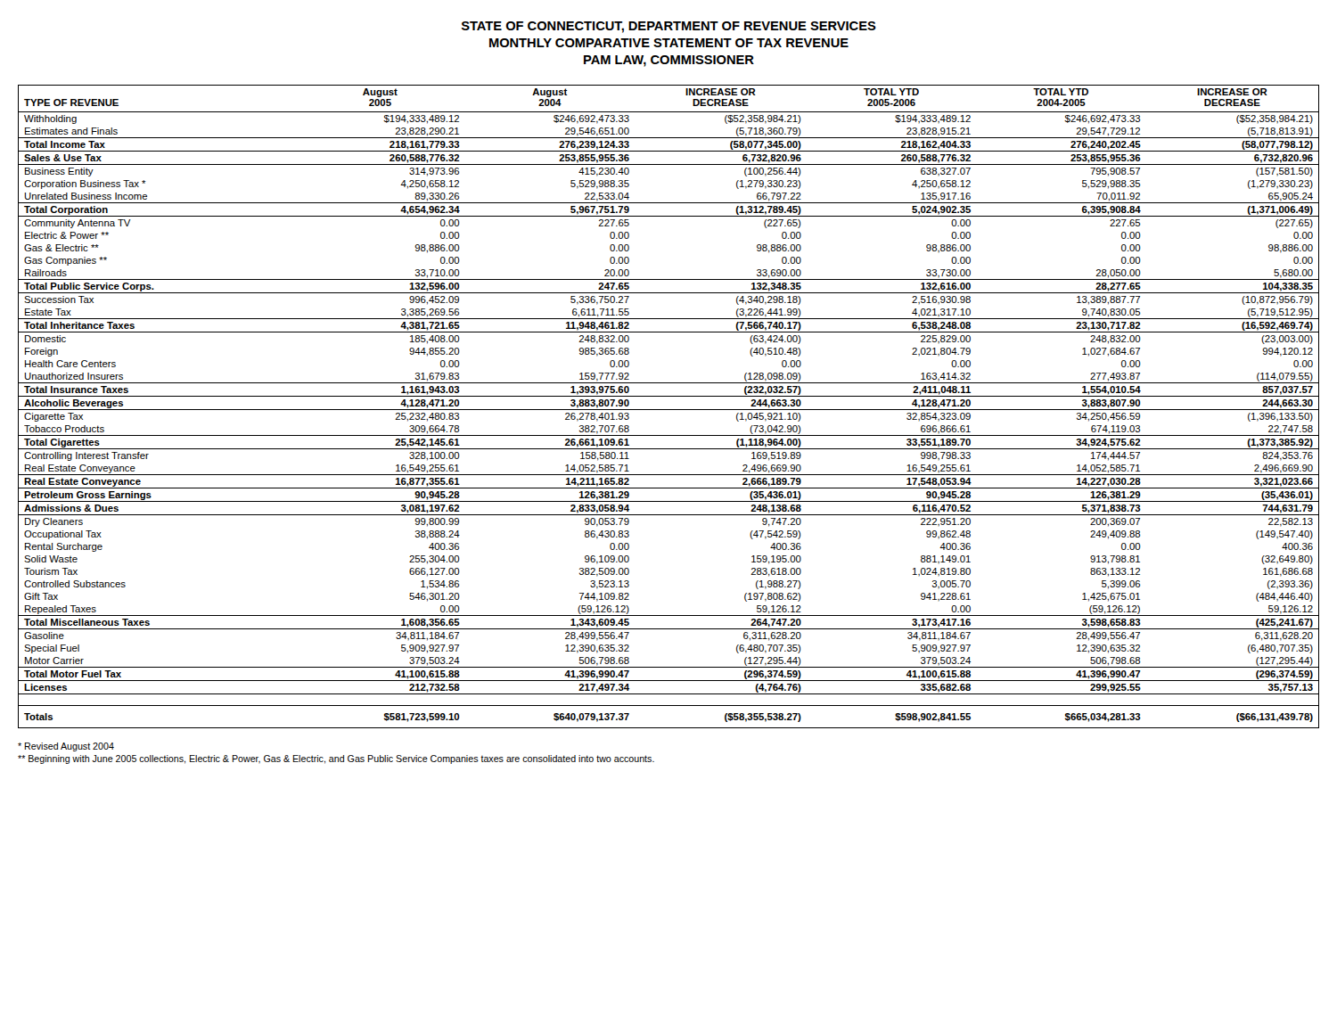STATE OF CONNECTICUT, DEPARTMENT OF REVENUE SERVICES
MONTHLY COMPARATIVE STATEMENT OF TAX REVENUE
PAM LAW, COMMISSIONER
| TYPE OF REVENUE | August 2005 | August 2004 | INCREASE OR DECREASE | TOTAL YTD 2005-2006 | TOTAL YTD 2004-2005 | INCREASE OR DECREASE |
| --- | --- | --- | --- | --- | --- | --- |
| Withholding | $194,333,489.12 | $246,692,473.33 | ($52,358,984.21) | $194,333,489.12 | $246,692,473.33 | ($52,358,984.21) |
| Estimates and Finals | 23,828,290.21 | 29,546,651.00 | (5,718,360.79) | 23,828,915.21 | 29,547,729.12 | (5,718,813.91) |
| Total Income Tax | 218,161,779.33 | 276,239,124.33 | (58,077,345.00) | 218,162,404.33 | 276,240,202.45 | (58,077,798.12) |
| Sales & Use Tax | 260,588,776.32 | 253,855,955.36 | 6,732,820.96 | 260,588,776.32 | 253,855,955.36 | 6,732,820.96 |
| Business Entity | 314,973.96 | 415,230.40 | (100,256.44) | 638,327.07 | 795,908.57 | (157,581.50) |
| Corporation Business Tax * | 4,250,658.12 | 5,529,988.35 | (1,279,330.23) | 4,250,658.12 | 5,529,988.35 | (1,279,330.23) |
| Unrelated Business Income | 89,330.26 | 22,533.04 | 66,797.22 | 135,917.16 | 70,011.92 | 65,905.24 |
| Total Corporation | 4,654,962.34 | 5,967,751.79 | (1,312,789.45) | 5,024,902.35 | 6,395,908.84 | (1,371,006.49) |
| Community Antenna TV | 0.00 | 227.65 | (227.65) | 0.00 | 227.65 | (227.65) |
| Electric & Power ** | 0.00 | 0.00 | 0.00 | 0.00 | 0.00 | 0.00 |
| Gas & Electric ** | 98,886.00 | 0.00 | 98,886.00 | 98,886.00 | 0.00 | 98,886.00 |
| Gas Companies ** | 0.00 | 0.00 | 0.00 | 0.00 | 0.00 | 0.00 |
| Railroads | 33,710.00 | 20.00 | 33,690.00 | 33,730.00 | 28,050.00 | 5,680.00 |
| Total Public Service Corps. | 132,596.00 | 247.65 | 132,348.35 | 132,616.00 | 28,277.65 | 104,338.35 |
| Succession Tax | 996,452.09 | 5,336,750.27 | (4,340,298.18) | 2,516,930.98 | 13,389,887.77 | (10,872,956.79) |
| Estate Tax | 3,385,269.56 | 6,611,711.55 | (3,226,441.99) | 4,021,317.10 | 9,740,830.05 | (5,719,512.95) |
| Total Inheritance Taxes | 4,381,721.65 | 11,948,461.82 | (7,566,740.17) | 6,538,248.08 | 23,130,717.82 | (16,592,469.74) |
| Domestic | 185,408.00 | 248,832.00 | (63,424.00) | 225,829.00 | 248,832.00 | (23,003.00) |
| Foreign | 944,855.20 | 985,365.68 | (40,510.48) | 2,021,804.79 | 1,027,684.67 | 994,120.12 |
| Health Care Centers | 0.00 | 0.00 | 0.00 | 0.00 | 0.00 | 0.00 |
| Unauthorized Insurers | 31,679.83 | 159,777.92 | (128,098.09) | 163,414.32 | 277,493.87 | (114,079.55) |
| Total Insurance Taxes | 1,161,943.03 | 1,393,975.60 | (232,032.57) | 2,411,048.11 | 1,554,010.54 | 857,037.57 |
| Alcoholic Beverages | 4,128,471.20 | 3,883,807.90 | 244,663.30 | 4,128,471.20 | 3,883,807.90 | 244,663.30 |
| Cigarette Tax | 25,232,480.83 | 26,278,401.93 | (1,045,921.10) | 32,854,323.09 | 34,250,456.59 | (1,396,133.50) |
| Tobacco Products | 309,664.78 | 382,707.68 | (73,042.90) | 696,866.61 | 674,119.03 | 22,747.58 |
| Total Cigarettes | 25,542,145.61 | 26,661,109.61 | (1,118,964.00) | 33,551,189.70 | 34,924,575.62 | (1,373,385.92) |
| Controlling Interest Transfer | 328,100.00 | 158,580.11 | 169,519.89 | 998,798.33 | 174,444.57 | 824,353.76 |
| Real Estate Conveyance | 16,549,255.61 | 14,052,585.71 | 2,496,669.90 | 16,549,255.61 | 14,052,585.71 | 2,496,669.90 |
| Real Estate Conveyance | 16,877,355.61 | 14,211,165.82 | 2,666,189.79 | 17,548,053.94 | 14,227,030.28 | 3,321,023.66 |
| Petroleum Gross Earnings | 90,945.28 | 126,381.29 | (35,436.01) | 90,945.28 | 126,381.29 | (35,436.01) |
| Admissions & Dues | 3,081,197.62 | 2,833,058.94 | 248,138.68 | 6,116,470.52 | 5,371,838.73 | 744,631.79 |
| Dry Cleaners | 99,800.99 | 90,053.79 | 9,747.20 | 222,951.20 | 200,369.07 | 22,582.13 |
| Occupational Tax | 38,888.24 | 86,430.83 | (47,542.59) | 99,862.48 | 249,409.88 | (149,547.40) |
| Rental Surcharge | 400.36 | 0.00 | 400.36 | 400.36 | 0.00 | 400.36 |
| Solid Waste | 255,304.00 | 96,109.00 | 159,195.00 | 881,149.01 | 913,798.81 | (32,649.80) |
| Tourism Tax | 666,127.00 | 382,509.00 | 283,618.00 | 1,024,819.80 | 863,133.12 | 161,686.68 |
| Controlled Substances | 1,534.86 | 3,523.13 | (1,988.27) | 3,005.70 | 5,399.06 | (2,393.36) |
| Gift Tax | 546,301.20 | 744,109.82 | (197,808.62) | 941,228.61 | 1,425,675.01 | (484,446.40) |
| Repealed Taxes | 0.00 | (59,126.12) | 59,126.12 | 0.00 | (59,126.12) | 59,126.12 |
| Total Miscellaneous Taxes | 1,608,356.65 | 1,343,609.45 | 264,747.20 | 3,173,417.16 | 3,598,658.83 | (425,241.67) |
| Gasoline | 34,811,184.67 | 28,499,556.47 | 6,311,628.20 | 34,811,184.67 | 28,499,556.47 | 6,311,628.20 |
| Special Fuel | 5,909,927.97 | 12,390,635.32 | (6,480,707.35) | 5,909,927.97 | 12,390,635.32 | (6,480,707.35) |
| Motor Carrier | 379,503.24 | 506,798.68 | (127,295.44) | 379,503.24 | 506,798.68 | (127,295.44) |
| Total Motor Fuel Tax | 41,100,615.88 | 41,396,990.47 | (296,374.59) | 41,100,615.88 | 41,396,990.47 | (296,374.59) |
| Licenses | 212,732.58 | 217,497.34 | (4,764.76) | 335,682.68 | 299,925.55 | 35,757.13 |
| Totals | $581,723,599.10 | $640,079,137.37 | ($58,355,538.27) | $598,902,841.55 | $665,034,281.33 | ($66,131,439.78) |
* Revised August 2004
** Beginning with June 2005 collections, Electric & Power, Gas & Electric, and Gas Public Service Companies taxes are consolidated into two accounts.